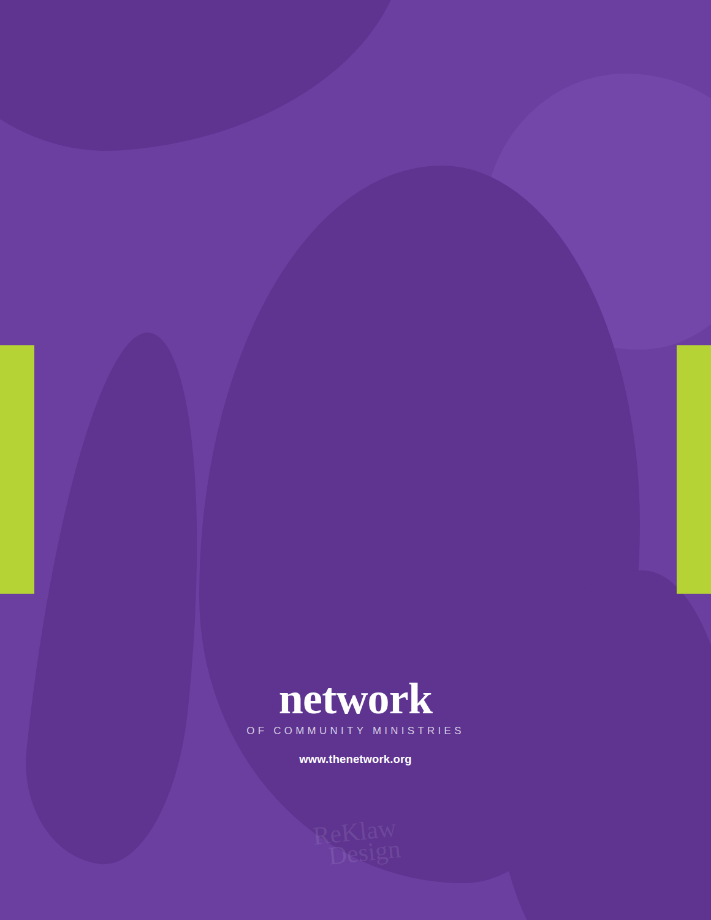network
OF COMMUNITY MINISTRIES
www.thenetwork.org
ReKlaw Design